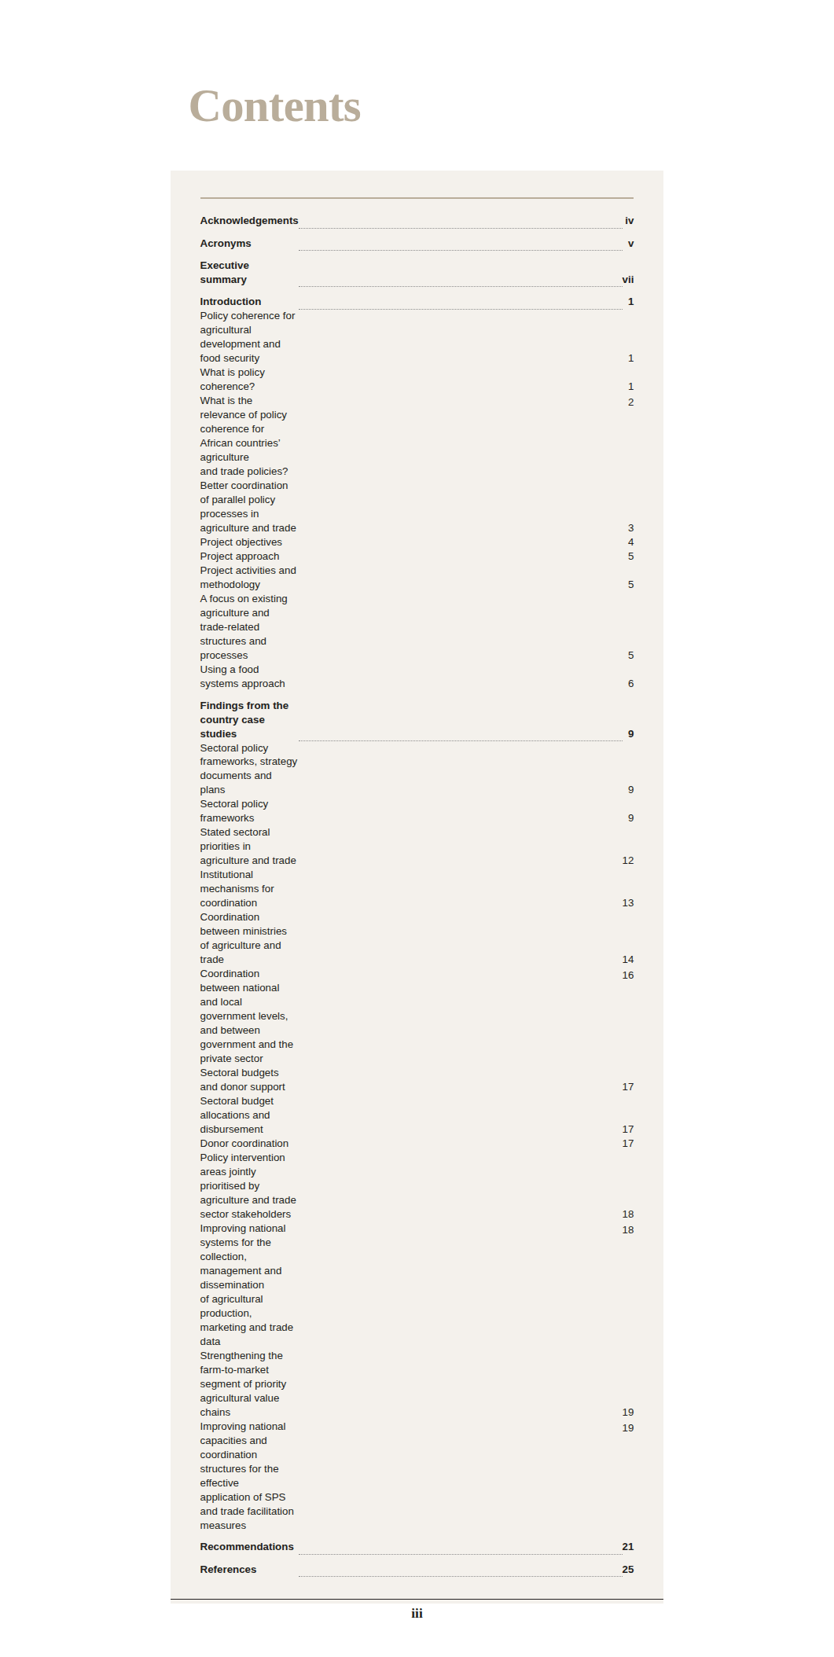Contents
| Acknowledgements | | iv |
| Acronyms | | v |
| Executive summary | | vii |
| Introduction | | 1 |
| Policy coherence for agricultural development and food security | | 1 |
| What is policy coherence? | | 1 |
| What is the relevance of policy coherence for African countries’ agriculture and trade policies? | | 2 |
| Better coordination of parallel policy processes in agriculture and trade | | 3 |
| Project objectives | | 4 |
| Project approach | | 5 |
| Project activities and methodology | | 5 |
| A focus on existing agriculture and trade-related structures and processes | | 5 |
| Using a food systems approach | | 6 |
| Findings from the country case studies | | 9 |
| Sectoral policy frameworks, strategy documents and plans | | 9 |
| Sectoral policy frameworks | | 9 |
| Stated sectoral priorities in agriculture and trade | | 12 |
| Institutional mechanisms for coordination | | 13 |
| Coordination between ministries of agriculture and trade | | 14 |
| Coordination between national and local government levels, and between government and the private sector | | 16 |
| Sectoral budgets and donor support | | 17 |
| Sectoral budget allocations and disbursement | | 17 |
| Donor coordination | | 17 |
| Policy intervention areas jointly prioritised by agriculture and trade sector stakeholders | | 18 |
| Improving national systems for the collection, management and dissemination of agricultural production, marketing and trade data | | 18 |
| Strengthening the farm-to-market segment of priority agricultural value chains | | 19 |
| Improving national capacities and coordination structures for the effective application of SPS and trade facilitation measures | | 19 |
| Recommendations | | 21 |
| References | | 25 |
iii